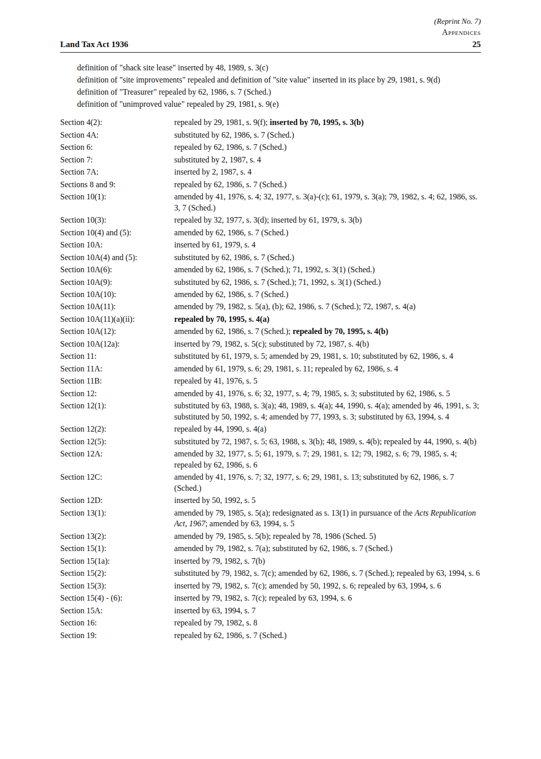(Reprint No. 7)
Appendices
Land Tax Act 1936 25
definition of "shack site lease" inserted by 48, 1989, s. 3(c)
definition of "site improvements" repealed and definition of "site value" inserted in its place by 29, 1981, s. 9(d)
definition of "Treasurer" repealed by 62, 1986, s. 7 (Sched.)
definition of "unimproved value" repealed by 29, 1981, s. 9(e)
Section 4(2):
repealed by 29, 1981, s. 9(f); inserted by 70, 1995, s. 3(b)
Section 4A:
substituted by 62, 1986, s. 7 (Sched.)
Section 6:
repealed by 62, 1986, s. 7 (Sched.)
Section 7:
substituted by 2, 1987, s. 4
Section 7A:
inserted by 2, 1987, s. 4
Sections 8 and 9:
repealed by 62, 1986, s. 7 (Sched.)
Section 10(1):
amended by 41, 1976, s. 4; 32, 1977, s. 3(a)-(c); 61, 1979, s. 3(a); 79, 1982, s. 4; 62, 1986, ss. 3, 7 (Sched.)
Section 10(3):
repealed by 32, 1977, s. 3(d); inserted by 61, 1979, s. 3(b)
Section 10(4) and (5):
amended by 62, 1986, s. 7 (Sched.)
Section 10A:
inserted by 61, 1979, s. 4
Section 10A(4) and (5):
substituted by 62, 1986, s. 7 (Sched.)
Section 10A(6):
amended by 62, 1986, s. 7 (Sched.); 71, 1992, s. 3(1) (Sched.)
Section 10A(9):
substituted by 62, 1986, s. 7 (Sched.); 71, 1992, s. 3(1) (Sched.)
Section 10A(10):
amended by 62, 1986, s. 7 (Sched.)
Section 10A(11):
amended by 79, 1982, s. 5(a), (b); 62, 1986, s. 7 (Sched.); 72, 1987, s. 4(a)
Section 10A(11)(a)(ii):
repealed by 70, 1995, s. 4(a)
Section 10A(12):
amended by 62, 1986, s. 7 (Sched.); repealed by 70, 1995, s. 4(b)
Section 10A(12a):
inserted by 79, 1982, s. 5(c); substituted by 72, 1987, s. 4(b)
Section 11:
substituted by 61, 1979, s. 5; amended by 29, 1981, s. 10; substituted by 62, 1986, s. 4
Section 11A:
amended by 61, 1979, s. 6; 29, 1981, s. 11; repealed by 62, 1986, s. 4
Section 11B:
repealed by 41, 1976, s. 5
Section 12:
amended by 41, 1976, s. 6; 32, 1977, s. 4; 79, 1985, s. 3; substituted by 62, 1986, s. 5
Section 12(1):
substituted by 63, 1988, s. 3(a); 48, 1989, s. 4(a); 44, 1990, s. 4(a); amended by 46, 1991, s. 3; substituted by 50, 1992, s. 4; amended by 77, 1993, s. 3; substituted by 63, 1994, s. 4
Section 12(2):
repealed by 44, 1990, s. 4(a)
Section 12(5):
substituted by 72, 1987, s. 5; 63, 1988, s. 3(b); 48, 1989, s. 4(b); repealed by 44, 1990, s. 4(b)
Section 12A:
amended by 32, 1977, s. 5; 61, 1979, s. 7; 29, 1981, s. 12; 79, 1982, s. 6; 79, 1985, s. 4; repealed by 62, 1986, s. 6
Section 12C:
amended by 41, 1976, s. 7; 32, 1977, s. 6; 29, 1981, s. 13; substituted by 62, 1986, s. 7 (Sched.)
Section 12D:
inserted by 50, 1992, s. 5
Section 13(1):
amended by 79, 1985, s. 5(a); redesignated as s. 13(1) in pursuance of the Acts Republication Act, 1967; amended by 63, 1994, s. 5
Section 13(2):
amended by 79, 1985, s. 5(b); repealed by 78, 1986 (Sched. 5)
Section 15(1):
amended by 79, 1982, s. 7(a); substituted by 62, 1986, s. 7 (Sched.)
Section 15(1a):
inserted by 79, 1982, s. 7(b)
Section 15(2):
substituted by 79, 1982, s. 7(c); amended by 62, 1986, s. 7 (Sched.); repealed by 63, 1994, s. 6
Section 15(3):
inserted by 79, 1982, s. 7(c); amended by 50, 1992, s. 6; repealed by 63, 1994, s. 6
Section 15(4) - (6):
inserted by 79, 1982, s. 7(c); repealed by 63, 1994, s. 6
Section 15A:
inserted by 63, 1994, s. 7
Section 16:
repealed by 79, 1982, s. 8
Section 19:
repealed by 62, 1986, s. 7 (Sched.)